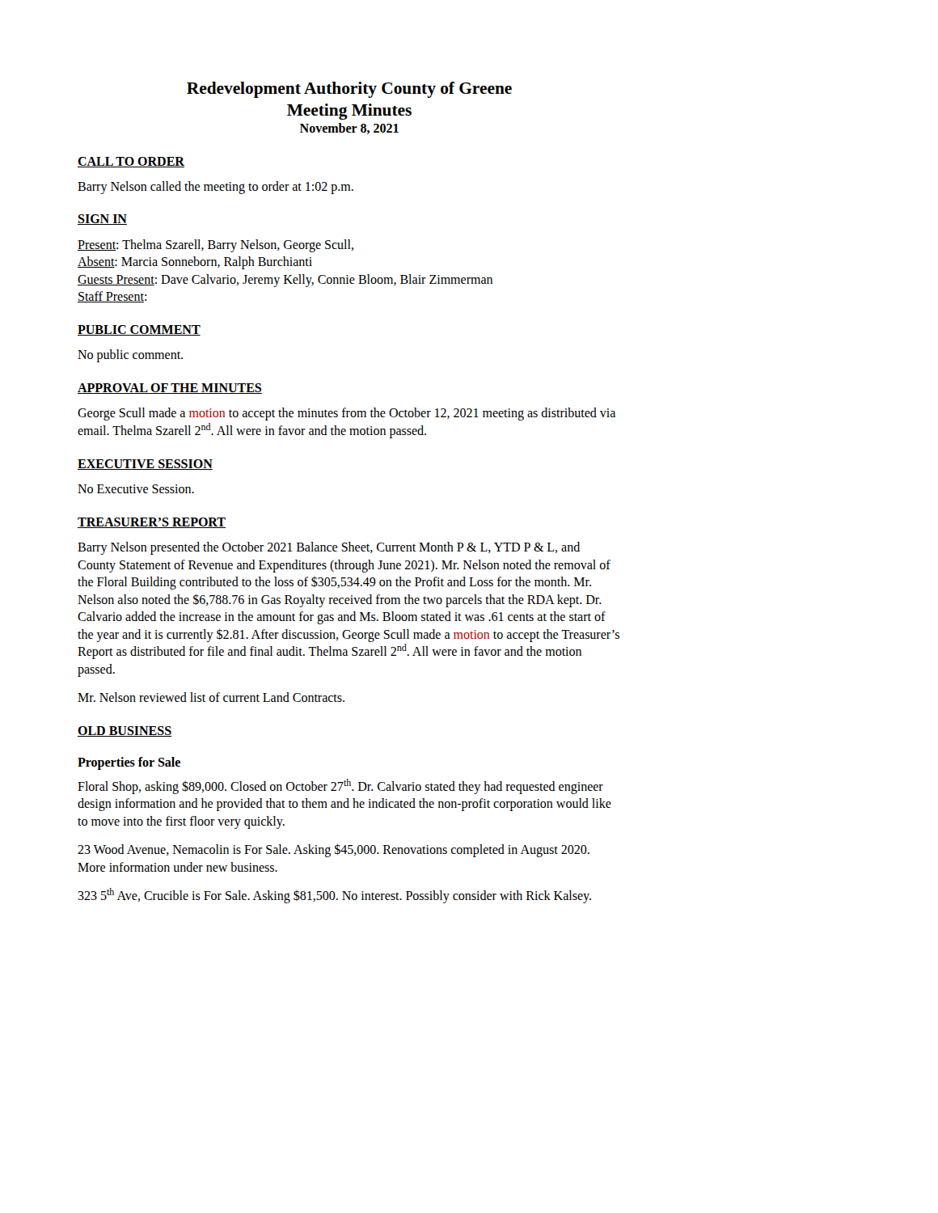Redevelopment Authority County of Greene Meeting Minutes November 8, 2021
CALL TO ORDER
Barry Nelson called the meeting to order at 1:02 p.m.
SIGN IN
Present: Thelma Szarell, Barry Nelson, George Scull,
Absent: Marcia Sonneborn, Ralph Burchianti
Guests Present: Dave Calvario, Jeremy Kelly, Connie Bloom, Blair Zimmerman
Staff Present:
PUBLIC COMMENT
No public comment.
APPROVAL OF THE MINUTES
George Scull made a motion to accept the minutes from the October 12, 2021 meeting as distributed via email. Thelma Szarell 2nd. All were in favor and the motion passed.
EXECUTIVE SESSION
No Executive Session.
TREASURER’S REPORT
Barry Nelson presented the October 2021 Balance Sheet, Current Month P & L, YTD P & L, and County Statement of Revenue and Expenditures (through June 2021). Mr. Nelson noted the removal of the Floral Building contributed to the loss of $305,534.49 on the Profit and Loss for the month. Mr. Nelson also noted the $6,788.76 in Gas Royalty received from the two parcels that the RDA kept. Dr. Calvario added the increase in the amount for gas and Ms. Bloom stated it was .61 cents at the start of the year and it is currently $2.81. After discussion, George Scull made a motion to accept the Treasurer’s Report as distributed for file and final audit. Thelma Szarell 2nd. All were in favor and the motion passed.
Mr. Nelson reviewed list of current Land Contracts.
OLD BUSINESS
Properties for Sale
Floral Shop, asking $89,000. Closed on October 27th. Dr. Calvario stated they had requested engineer design information and he provided that to them and he indicated the non-profit corporation would like to move into the first floor very quickly.
23 Wood Avenue, Nemacolin is For Sale. Asking $45,000. Renovations completed in August 2020. More information under new business.
323 5th Ave, Crucible is For Sale. Asking $81,500. No interest. Possibly consider with Rick Kalsey.